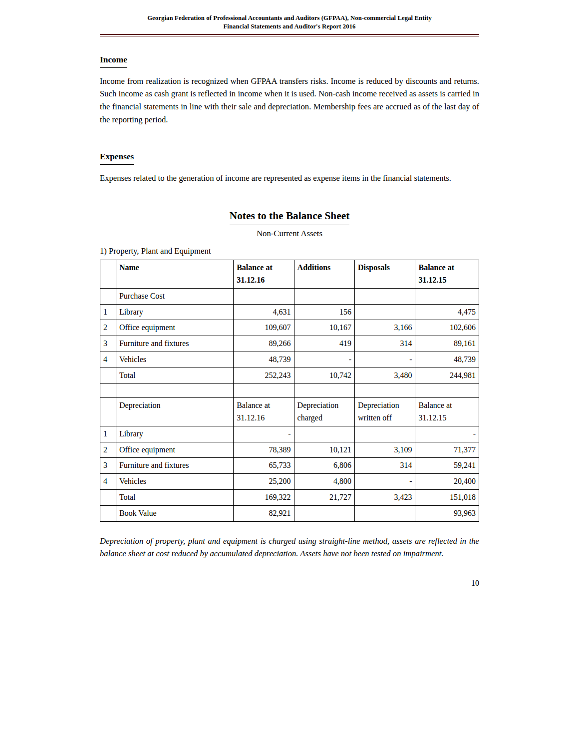Georgian Federation of Professional Accountants and Auditors (GFPAA), Non-commercial Legal Entity
Financial Statements and Auditor's Report 2016
Income
Income from realization is recognized when GFPAA transfers risks. Income is reduced by discounts and returns. Such income as cash grant is reflected in income when it is used. Non-cash income received as assets is carried in the financial statements in line with their sale and depreciation. Membership fees are accrued as of the last day of the reporting period.
Expenses
Expenses related to the generation of income are represented as expense items in the financial statements.
Notes to the Balance Sheet
Non-Current Assets
1) Property, Plant and Equipment
| | Name | Balance at 31.12.16 | Additions | Disposals | Balance at 31.12.15 |
| --- | --- | --- | --- | --- | --- |
| | Purchase Cost | | | | |
| 1 | Library | 4,631 | 156 | | 4,475 |
| 2 | Office equipment | 109,607 | 10,167 | 3,166 | 102,606 |
| 3 | Furniture and fixtures | 89,266 | 419 | 314 | 89,161 |
| 4 | Vehicles | 48,739 | - | - | 48,739 |
| | Total | 252,243 | 10,742 | 3,480 | 244,981 |
| | Depreciation | Balance at 31.12.16 | Depreciation charged | Depreciation written off | Balance at 31.12.15 |
| 1 | Library | - | | | - |
| 2 | Office equipment | 78,389 | 10,121 | 3,109 | 71,377 |
| 3 | Furniture and fixtures | 65,733 | 6,806 | 314 | 59,241 |
| 4 | Vehicles | 25,200 | 4,800 | - | 20,400 |
| | Total | 169,322 | 21,727 | 3,423 | 151,018 |
| | Book Value | 82,921 | | | 93,963 |
Depreciation of property, plant and equipment is charged using straight-line method, assets are reflected in the balance sheet at cost reduced by accumulated depreciation. Assets have not been tested on impairment.
10